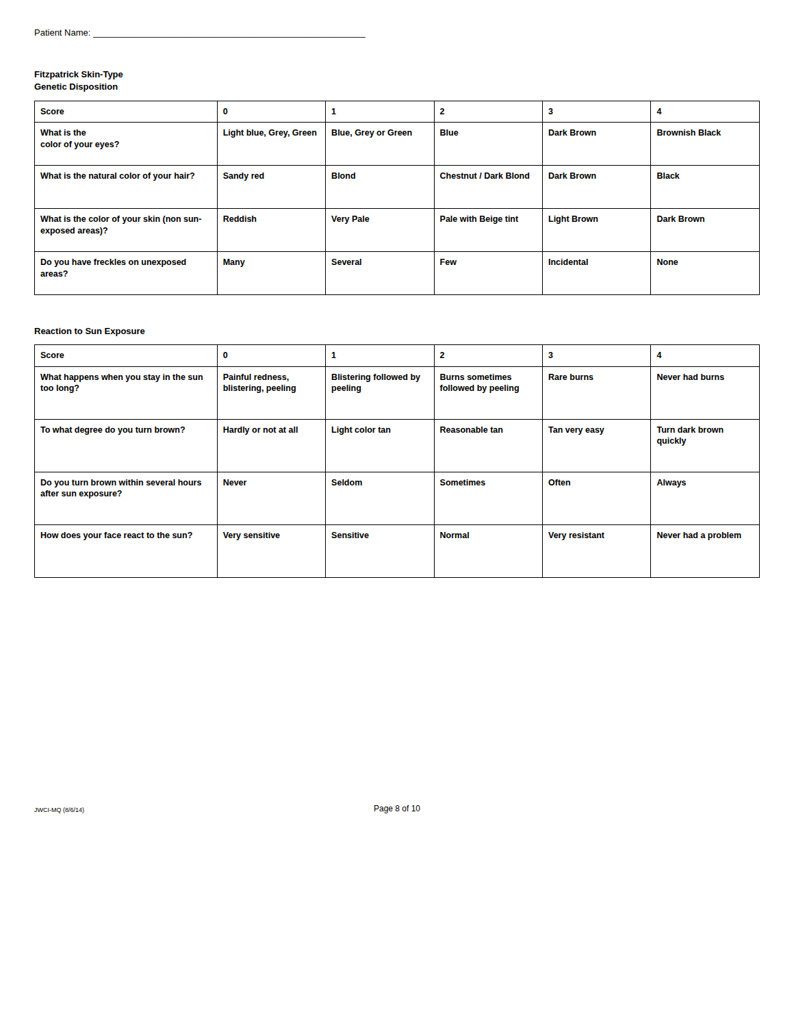Patient Name: _______________________________________________________
Fitzpatrick Skin-Type
Genetic Disposition
| Score | 0 | 1 | 2 | 3 | 4 |
| --- | --- | --- | --- | --- | --- |
| What is the color of your eyes? | Light blue, Grey, Green | Blue, Grey or Green | Blue | Dark Brown | Brownish Black |
| What is the natural color of your hair? | Sandy red | Blond | Chestnut / Dark Blond | Dark Brown | Black |
| What is the color of your skin (non sun-exposed areas)? | Reddish | Very Pale | Pale with Beige tint | Light Brown | Dark Brown |
| Do you have freckles on unexposed areas? | Many | Several | Few | Incidental | None |
Reaction to Sun Exposure
| Score | 0 | 1 | 2 | 3 | 4 |
| --- | --- | --- | --- | --- | --- |
| What happens when you stay in the sun too long? | Painful redness, blistering, peeling | Blistering followed by peeling | Burns sometimes followed by peeling | Rare burns | Never had burns |
| To what degree do you turn brown? | Hardly or not at all | Light color tan | Reasonable tan | Tan very easy | Turn dark brown quickly |
| Do you turn brown within several hours after sun exposure? | Never | Seldom | Sometimes | Often | Always |
| How does your face react to the sun? | Very sensitive | Sensitive | Normal | Very resistant | Never had a problem |
JWCI-MQ (8/6/14)
Page 8 of 10